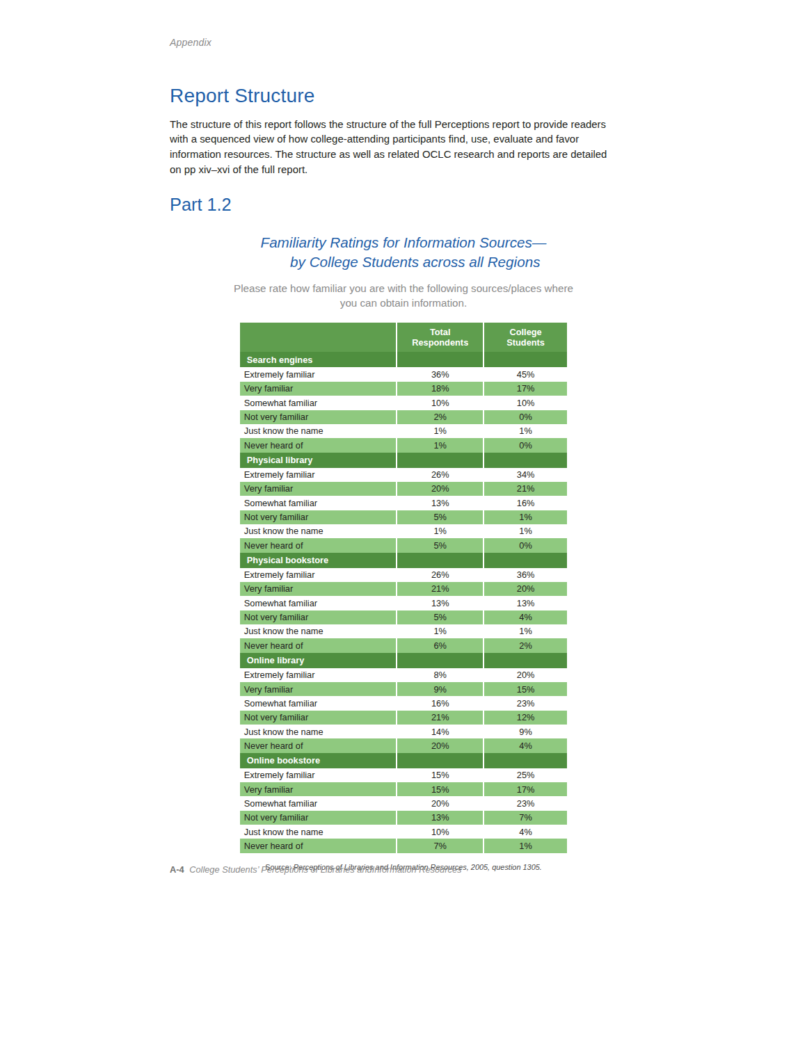Appendix
Report Structure
The structure of this report follows the structure of the full Perceptions report to provide readers with a sequenced view of how college-attending participants find, use, evaluate and favor information resources. The structure as well as related OCLC research and reports are detailed on pp xiv–xvi of the full report.
Part 1.2
Familiarity Ratings for Information Sources— by College Students across all Regions
Please rate how familiar you are with the following sources/places where you can obtain information.
| | Total Respondents | College Students |
| --- | --- | --- |
| Search engines | | |
| Extremely familiar | 36% | 45% |
| Very familiar | 18% | 17% |
| Somewhat familiar | 10% | 10% |
| Not very familiar | 2% | 0% |
| Just know the name | 1% | 1% |
| Never heard of | 1% | 0% |
| Physical library | | |
| Extremely familiar | 26% | 34% |
| Very familiar | 20% | 21% |
| Somewhat familiar | 13% | 16% |
| Not very familiar | 5% | 1% |
| Just know the name | 1% | 1% |
| Never heard of | 5% | 0% |
| Physical bookstore | | |
| Extremely familiar | 26% | 36% |
| Very familiar | 21% | 20% |
| Somewhat familiar | 13% | 13% |
| Not very familiar | 5% | 4% |
| Just know the name | 1% | 1% |
| Never heard of | 6% | 2% |
| Online library | | |
| Extremely familiar | 8% | 20% |
| Very familiar | 9% | 15% |
| Somewhat familiar | 16% | 23% |
| Not very familiar | 21% | 12% |
| Just know the name | 14% | 9% |
| Never heard of | 20% | 4% |
| Online bookstore | | |
| Extremely familiar | 15% | 25% |
| Very familiar | 15% | 17% |
| Somewhat familiar | 20% | 23% |
| Not very familiar | 13% | 7% |
| Just know the name | 10% | 4% |
| Never heard of | 7% | 1% |
Source: Perceptions of Libraries and Information Resources, 2005, question 1305.
A-4 College Students’ Perceptions of Libraries andInformation Resources